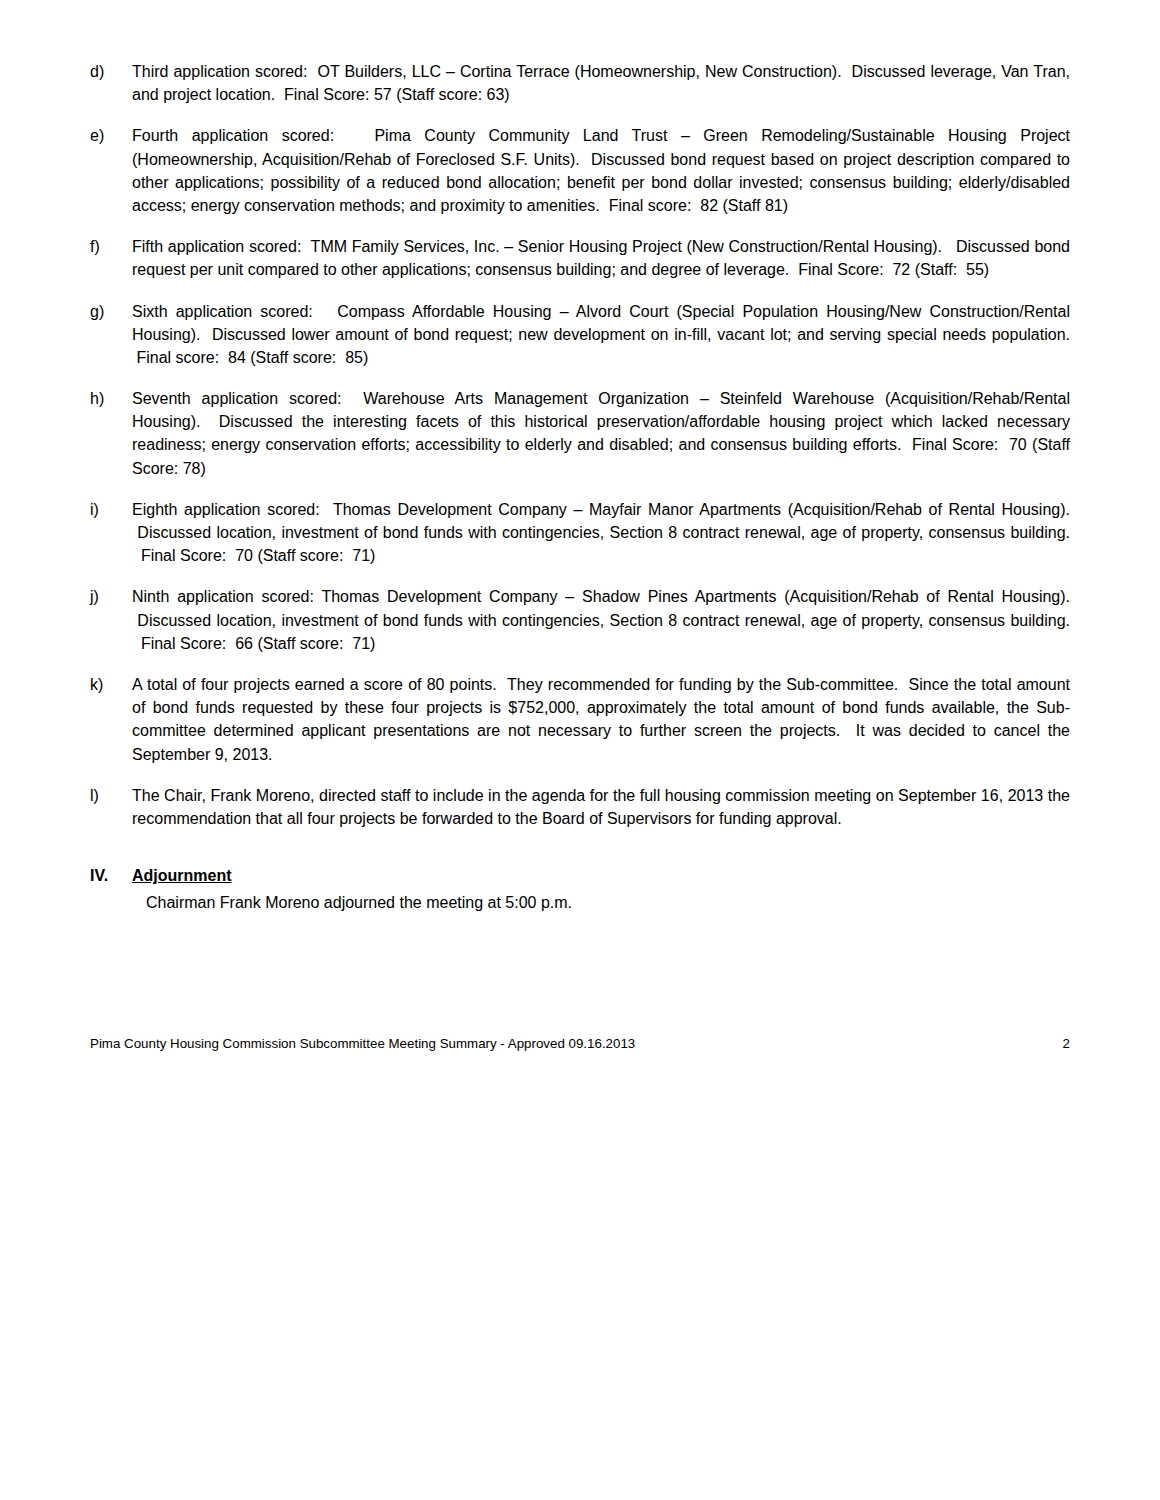d) Third application scored: OT Builders, LLC – Cortina Terrace (Homeownership, New Construction). Discussed leverage, Van Tran, and project location. Final Score: 57 (Staff score: 63)
e) Fourth application scored: Pima County Community Land Trust – Green Remodeling/Sustainable Housing Project (Homeownership, Acquisition/Rehab of Foreclosed S.F. Units). Discussed bond request based on project description compared to other applications; possibility of a reduced bond allocation; benefit per bond dollar invested; consensus building; elderly/disabled access; energy conservation methods; and proximity to amenities. Final score: 82 (Staff 81)
f) Fifth application scored: TMM Family Services, Inc. – Senior Housing Project (New Construction/Rental Housing). Discussed bond request per unit compared to other applications; consensus building; and degree of leverage. Final Score: 72 (Staff: 55)
g) Sixth application scored: Compass Affordable Housing – Alvord Court (Special Population Housing/New Construction/Rental Housing). Discussed lower amount of bond request; new development on in-fill, vacant lot; and serving special needs population. Final score: 84 (Staff score: 85)
h) Seventh application scored: Warehouse Arts Management Organization – Steinfeld Warehouse (Acquisition/Rehab/Rental Housing). Discussed the interesting facets of this historical preservation/affordable housing project which lacked necessary readiness; energy conservation efforts; accessibility to elderly and disabled; and consensus building efforts. Final Score: 70 (Staff Score: 78)
i) Eighth application scored: Thomas Development Company – Mayfair Manor Apartments (Acquisition/Rehab of Rental Housing). Discussed location, investment of bond funds with contingencies, Section 8 contract renewal, age of property, consensus building. Final Score: 70 (Staff score: 71)
j) Ninth application scored: Thomas Development Company – Shadow Pines Apartments (Acquisition/Rehab of Rental Housing). Discussed location, investment of bond funds with contingencies, Section 8 contract renewal, age of property, consensus building. Final Score: 66 (Staff score: 71)
k) A total of four projects earned a score of 80 points. They recommended for funding by the Sub-committee. Since the total amount of bond funds requested by these four projects is $752,000, approximately the total amount of bond funds available, the Sub-committee determined applicant presentations are not necessary to further screen the projects. It was decided to cancel the September 9, 2013.
l) The Chair, Frank Moreno, directed staff to include in the agenda for the full housing commission meeting on September 16, 2013 the recommendation that all four projects be forwarded to the Board of Supervisors for funding approval.
IV. Adjournment
Chairman Frank Moreno adjourned the meeting at 5:00 p.m.
Pima County Housing Commission Subcommittee Meeting Summary - Approved 09.16.2013 2